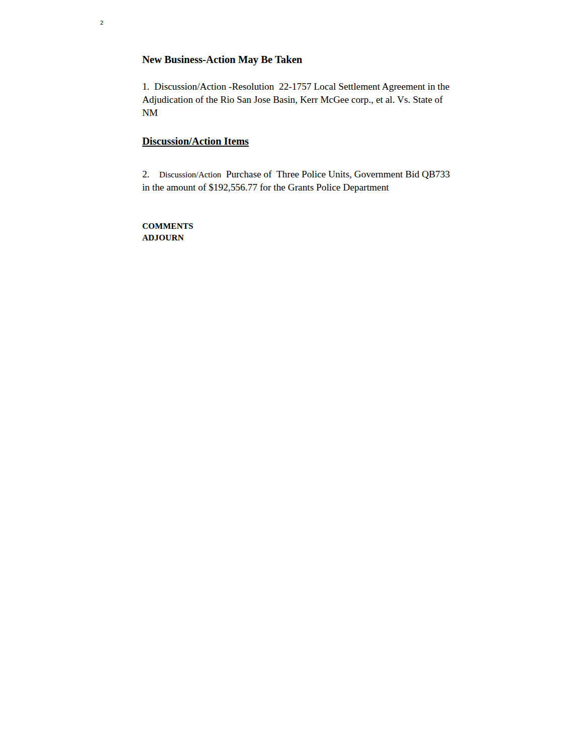2
New Business-Action May Be Taken
1. Discussion/Action -Resolution 22-1757 Local Settlement Agreement in the Adjudication of the Rio San Jose Basin, Kerr McGee corp., et al. Vs. State of NM
Discussion/Action Items
2. Discussion/Action Purchase of Three Police Units, Government Bid QB733 in the amount of $192,556.77 for the Grants Police Department
COMMENTS
ADJOURN